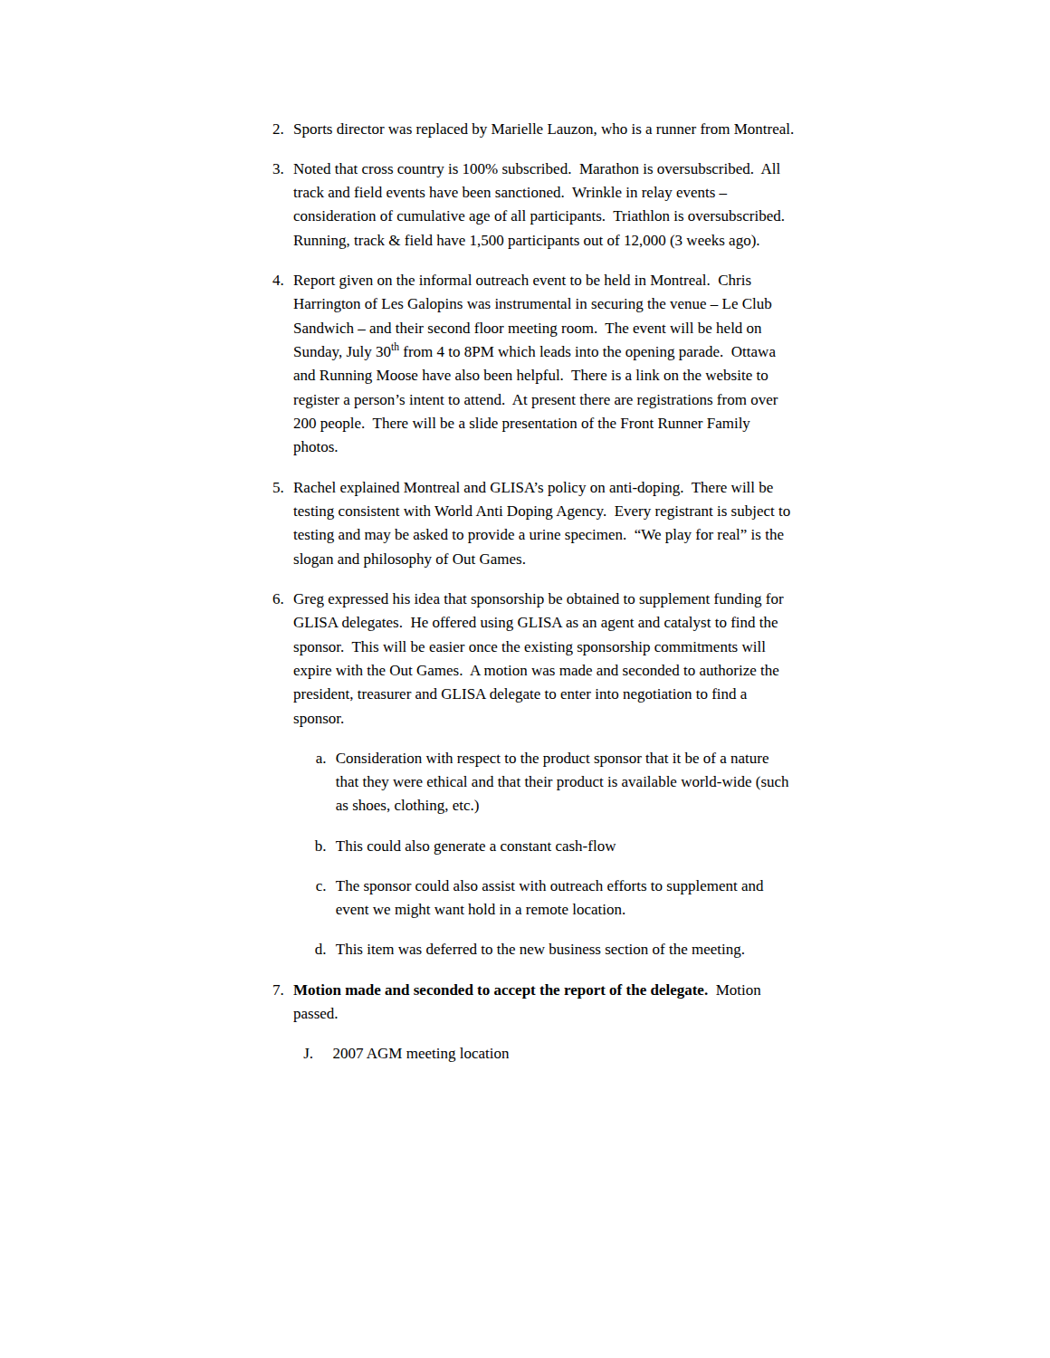Sports director was replaced by Marielle Lauzon, who is a runner from Montreal.
Noted that cross country is 100% subscribed. Marathon is oversubscribed. All track and field events have been sanctioned. Wrinkle in relay events – consideration of cumulative age of all participants. Triathlon is oversubscribed. Running, track & field have 1,500 participants out of 12,000 (3 weeks ago).
Report given on the informal outreach event to be held in Montreal. Chris Harrington of Les Galopins was instrumental in securing the venue – Le Club Sandwich – and their second floor meeting room. The event will be held on Sunday, July 30th from 4 to 8PM which leads into the opening parade. Ottawa and Running Moose have also been helpful. There is a link on the website to register a person’s intent to attend. At present there are registrations from over 200 people. There will be a slide presentation of the Front Runner Family photos.
Rachel explained Montreal and GLISA’s policy on anti-doping. There will be testing consistent with World Anti Doping Agency. Every registrant is subject to testing and may be asked to provide a urine specimen. “We play for real” is the slogan and philosophy of Out Games.
Greg expressed his idea that sponsorship be obtained to supplement funding for GLISA delegates. He offered using GLISA as an agent and catalyst to find the sponsor. This will be easier once the existing sponsorship commitments will expire with the Out Games. A motion was made and seconded to authorize the president, treasurer and GLISA delegate to enter into negotiation to find a sponsor.
Consideration with respect to the product sponsor that it be of a nature that they were ethical and that their product is available world-wide (such as shoes, clothing, etc.)
This could also generate a constant cash-flow
The sponsor could also assist with outreach efforts to supplement and event we might want hold in a remote location.
This item was deferred to the new business section of the meeting.
Motion made and seconded to accept the report of the delegate. Motion passed.
J. 2007 AGM meeting location